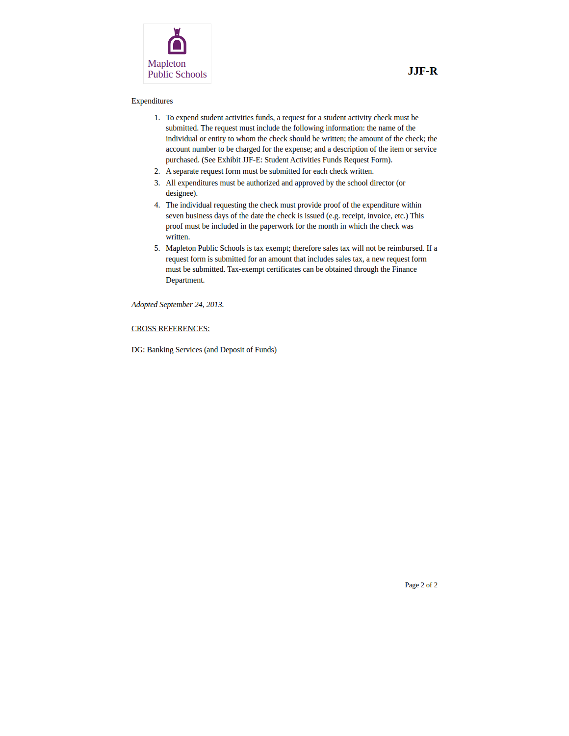Mapleton Public Schools
JJF-R
Expenditures
To expend student activities funds, a request for a student activity check must be submitted. The request must include the following information: the name of the individual or entity to whom the check should be written; the amount of the check; the account number to be charged for the expense; and a description of the item or service purchased. (See Exhibit JJF-E: Student Activities Funds Request Form).
A separate request form must be submitted for each check written.
All expenditures must be authorized and approved by the school director (or designee).
The individual requesting the check must provide proof of the expenditure within seven business days of the date the check is issued (e.g. receipt, invoice, etc.) This proof must be included in the paperwork for the month in which the check was written.
Mapleton Public Schools is tax exempt; therefore sales tax will not be reimbursed. If a request form is submitted for an amount that includes sales tax, a new request form must be submitted. Tax-exempt certificates can be obtained through the Finance Department.
Adopted September 24, 2013.
CROSS REFERENCES:
DG: Banking Services (and Deposit of Funds)
Page 2 of 2